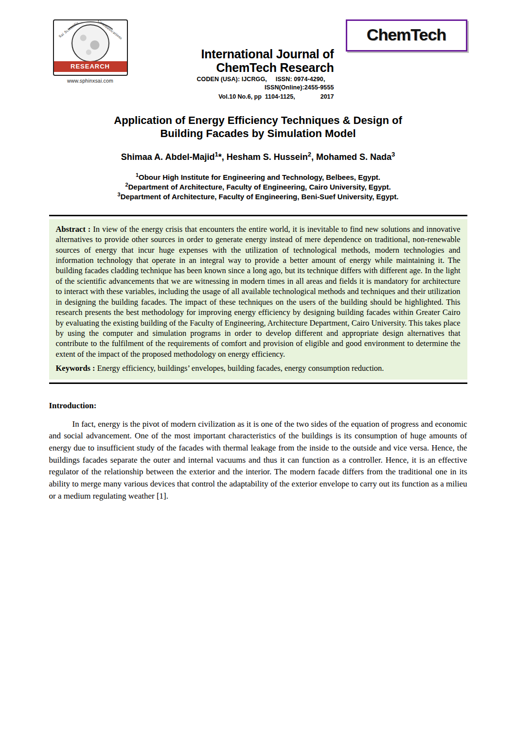Sai Scientific
Communications
RESEARCH
www.sphinxsai.com
International Journal of ChemTech Research
CODEN (USA): IJCRGG, ISSN: 0974-4290, ISSN(Online):2455-9555
Vol.10 No.6, pp 1104-1125, 2017
ChemTech
Application of Energy Efficiency Techniques & Design of
Building Facades by Simulation Model
Shimaa A. Abdel-Majid1*, Hesham S. Hussein2, Mohamed S. Nada3
1Obour High Institute for Engineering and Technology, Belbees, Egypt.
2Department of Architecture, Faculty of Engineering, Cairo University, Egypt.
3Department of Architecture, Faculty of Engineering, Beni-Suef University, Egypt.
Abstract : In view of the energy crisis that encounters the entire world, it is inevitable to find new solutions and innovative alternatives to provide other sources in order to generate energy instead of mere dependence on traditional, non-renewable sources of energy that incur huge expenses with the utilization of technological methods, modern technologies and information technology that operate in an integral way to provide a better amount of energy while maintaining it. The building facades cladding technique has been known since a long ago, but its technique differs with different age. In the light of the scientific advancements that we are witnessing in modern times in all areas and fields it is mandatory for architecture to interact with these variables, including the usage of all available technological methods and techniques and their utilization in designing the building facades. The impact of these techniques on the users of the building should be highlighted. This research presents the best methodology for improving energy efficiency by designing building facades within Greater Cairo by evaluating the existing building of the Faculty of Engineering, Architecture Department, Cairo University. This takes place by using the computer and simulation programs in order to develop different and appropriate design alternatives that contribute to the fulfilment of the requirements of comfort and provision of eligible and good environment to determine the extent of the impact of the proposed methodology on energy efficiency.
Keywords : Energy efficiency, buildings’ envelopes, building facades, energy consumption reduction.
Introduction:
In fact, energy is the pivot of modern civilization as it is one of the two sides of the equation of progress and economic and social advancement. One of the most important characteristics of the buildings is its consumption of huge amounts of energy due to insufficient study of the facades with thermal leakage from the inside to the outside and vice versa. Hence, the buildings facades separate the outer and internal vacuums and thus it can function as a controller. Hence, it is an effective regulator of the relationship between the exterior and the interior. The modern facade differs from the traditional one in its ability to merge many various devices that control the adaptability of the exterior envelope to carry out its function as a milieu or a medium regulating weather [1].